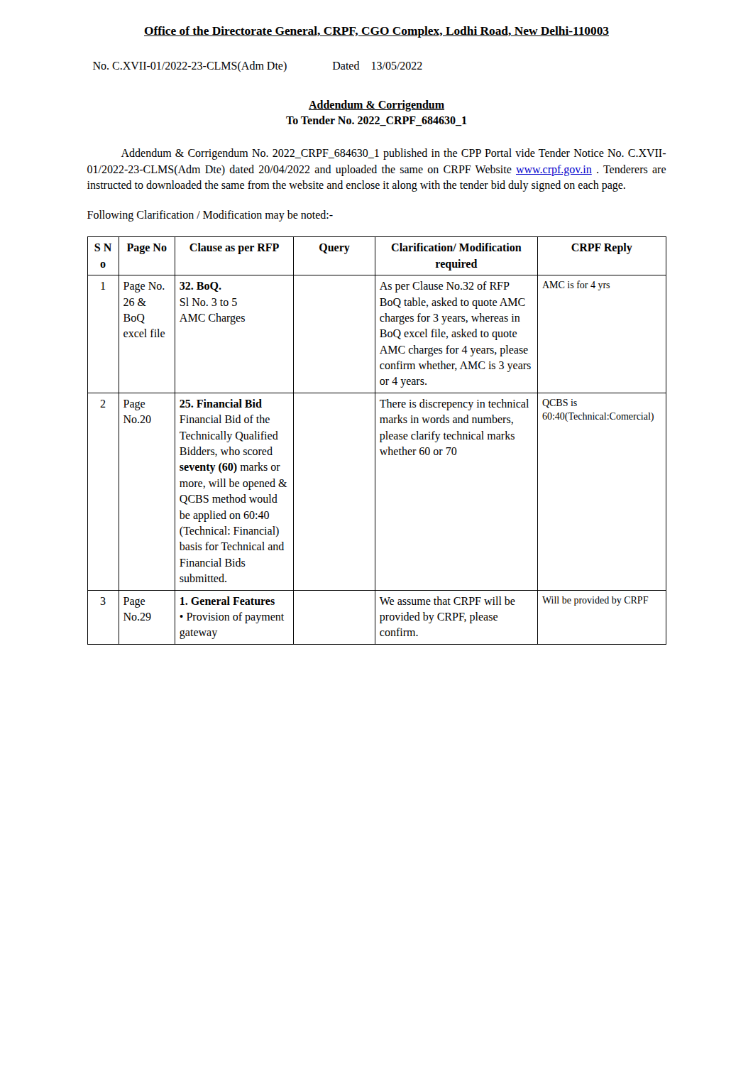Office of the Directorate General, CRPF, CGO Complex, Lodhi Road, New Delhi-110003
No. C.XVII-01/2022-23-CLMS(Adm Dte) Dated 13/05/2022
Addendum & Corrigendum To Tender No. 2022_CRPF_684630_1
Addendum & Corrigendum No. 2022_CRPF_684630_1 published in the CPP Portal vide Tender Notice No. C.XVII-01/2022-23-CLMS(Adm Dte) dated 20/04/2022 and uploaded the same on CRPF Website www.crpf.gov.in . Tenderers are instructed to downloaded the same from the website and enclose it along with the tender bid duly signed on each page.
Following Clarification / Modification may be noted:-
| S N o | Page No | Clause as per RFP | Query | Clarification/ Modification required | CRPF Reply |
| --- | --- | --- | --- | --- | --- |
| 1 | Page No. 26 & BoQ excel file | 32. BoQ. Sl No. 3 to 5 AMC Charges | | As per Clause No.32 of RFP BoQ table, asked to quote AMC charges for 3 years, whereas in BoQ excel file, asked to quote AMC charges for 4 years, please confirm whether, AMC is 3 years or 4 years. | AMC is for 4 yrs |
| 2 | Page No.20 | 25. Financial Bid Financial Bid of the Technically Qualified Bidders, who scored seventy (60) marks or more, will be opened & QCBS method would be applied on 60:40 (Technical: Financial) basis for Technical and Financial Bids submitted. | | There is discrepency in technical marks in words and numbers, please clarify technical marks whether 60 or 70 | QCBS is 60:40(Technical:Comercial) |
| 3 | Page No.29 | 1. General Features • Provision of payment gateway | | We assume that CRPF will be provided by CRPF, please confirm. | Will be provided by CRPF |